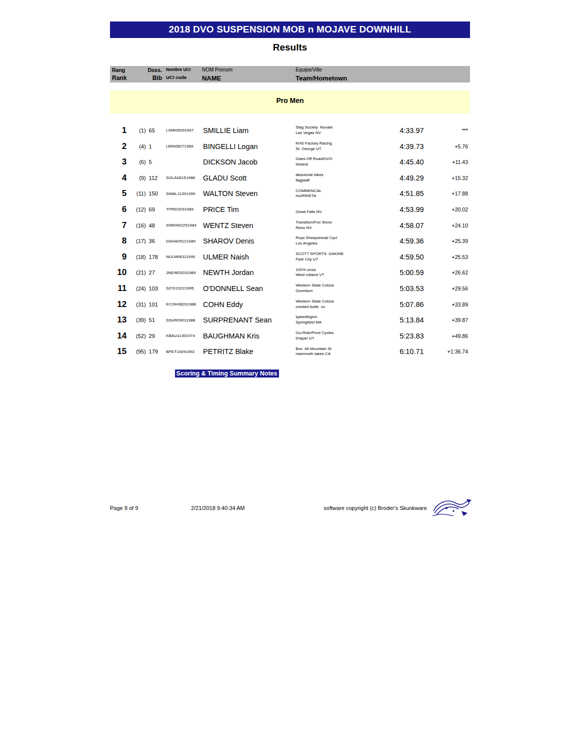2018 DVO SUSPENSION MOB n MOJAVE DOWNHILL
Results
| Rang | Doss. | Nombre UCI | NOM Prenom | Equipe/Ville |
| Rank | Bib | UCI code | NAME | Team/Hometown |
| Pro Men |
| 1 | (1) | 65 | LSMI05091997 | SMILLIE Liam | Slag Society Novate Las Vegas NV | 4:33.97 | *** |
| 2 | (4) | 1 | LBIN08271989 | BINGELLI Logan | KHS Factory Racing St. George UT | 4:39.73 | +5.76 |
| 3 | (6) | 5 | | DICKSON Jacob | Giant-Off Road/DVO Ireland | 4:45.40 | +11.43 |
| 4 | (9) | 112 | SGLA06151988 | GLADU Scott | absoloute bikes flagstaff | 4:49.29 | +15.32 |
| 5 | (11) | 150 | SWAL11301999 | WALTON Steven | COMMENCAL mURRIETA | 4:51.85 | +17.88 |
| 6 | (12) | 69 | TPRI03291989 | PRICE Tim | Great Falls NV | 4:53.99 | +20.02 |
| 7 | (16) | 48 | SWEN02251984 | WENTZ Steven | Transition/Fox Shox/ Reno NV | 4:58.07 | +24.10 |
| 8 | (17) | 36 | DSHA05121989 | SHAROV Denis | Roys Sheepshead Cycl Los Angeles | 4:59.36 | +25.39 |
| 9 | (18) | 178 | NULM06111990 | ULMER Naish | SCOTT SPORTS DAKINE Park City UT | 4:59.50 | +25.53 |
| 10 | (21) | 27 | JNEW03031989 | NEWTH Jordan | 100% onza West rutland VT | 5:00.59 | +26.62 |
| 11 | (24) | 103 | SO'D10221995 | O'DONNELL Sean | Western State Colora Gunnison | 5:03.53 | +29.56 |
| 12 | (31) | 101 | ECOH08261988 | COHN Eddy | Western State Colora crested butte co | 5:07.86 | +33.89 |
| 13 | (39) | 51 | SSUR09011988 | SURPRENANT Sean | speedlegion Springfield MA | 5:13.84 | +39.87 |
| 14 | (52) | 29 | KBAU11301974 | BAUGHMAN Kris | Go-Ride/Pivot Cycles Draper UT | 5:23.83 | +49.86 |
| 15 | (95) | 179 | BPET10091992 | PETRITZ Blake | Box All Mountain St mammoth lakes CA | 6:10.71 | +1:36.74 |
Scoring & Timing Summary Notes
Page 9 of 9
2/21/2018 9:40:34 AM
software copyright (c) Broder's Skunkware